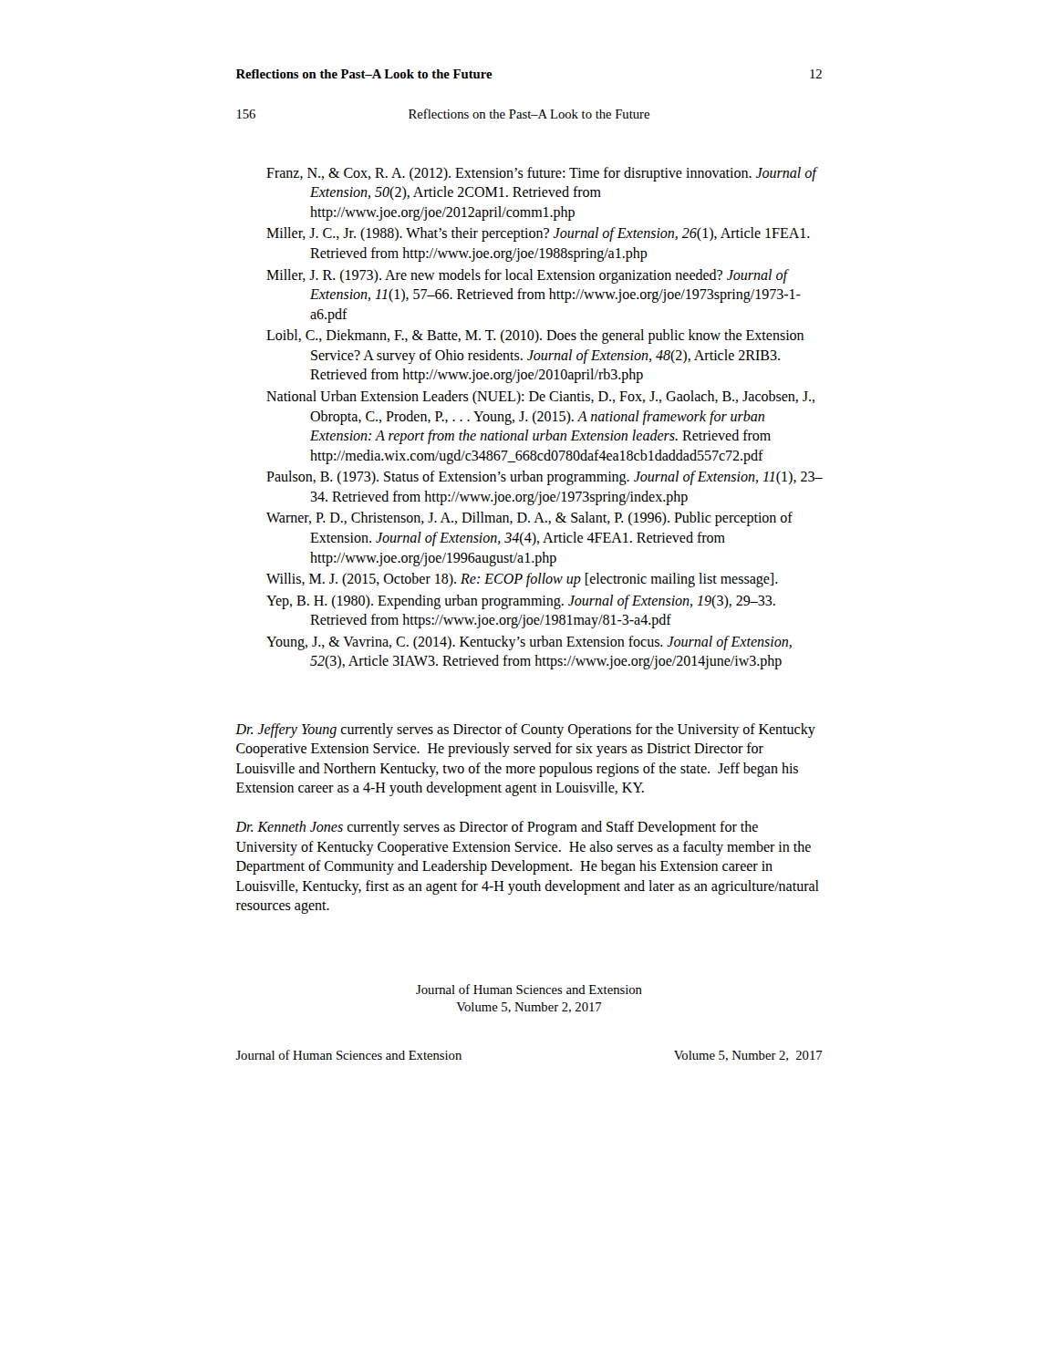Reflections on the Past–A Look to the Future 12
156 Reflections on the Past–A Look to the Future
Franz, N., & Cox, R. A. (2012). Extension’s future: Time for disruptive innovation. Journal of Extension, 50(2), Article 2COM1. Retrieved from http://www.joe.org/joe/2012april/comm1.php
Miller, J. C., Jr. (1988). What’s their perception? Journal of Extension, 26(1), Article 1FEA1. Retrieved from http://www.joe.org/joe/1988spring/a1.php
Miller, J. R. (1973). Are new models for local Extension organization needed? Journal of Extension, 11(1), 57–66. Retrieved from http://www.joe.org/joe/1973spring/1973-1-a6.pdf
Loibl, C., Diekmann, F., & Batte, M. T. (2010). Does the general public know the Extension Service? A survey of Ohio residents. Journal of Extension, 48(2), Article 2RIB3. Retrieved from http://www.joe.org/joe/2010april/rb3.php
National Urban Extension Leaders (NUEL): De Ciantis, D., Fox, J., Gaolach, B., Jacobsen, J., Obropta, C., Proden, P., . . . Young, J. (2015). A national framework for urban Extension: A report from the national urban Extension leaders. Retrieved from http://media.wix.com/ugd/c34867_668cd0780daf4ea18cb1daddad557c72.pdf
Paulson, B. (1973). Status of Extension’s urban programming. Journal of Extension, 11(1), 23–34. Retrieved from http://www.joe.org/joe/1973spring/index.php
Warner, P. D., Christenson, J. A., Dillman, D. A., & Salant, P. (1996). Public perception of Extension. Journal of Extension, 34(4), Article 4FEA1. Retrieved from http://www.joe.org/joe/1996august/a1.php
Willis, M. J. (2015, October 18). Re: ECOP follow up [electronic mailing list message].
Yep, B. H. (1980). Expending urban programming. Journal of Extension, 19(3), 29–33. Retrieved from https://www.joe.org/joe/1981may/81-3-a4.pdf
Young, J., & Vavrina, C. (2014). Kentucky’s urban Extension focus. Journal of Extension, 52(3), Article 3IAW3. Retrieved from https://www.joe.org/joe/2014june/iw3.php
Dr. Jeffery Young currently serves as Director of County Operations for the University of Kentucky Cooperative Extension Service. He previously served for six years as District Director for Louisville and Northern Kentucky, two of the more populous regions of the state. Jeff began his Extension career as a 4-H youth development agent in Louisville, KY.
Dr. Kenneth Jones currently serves as Director of Program and Staff Development for the University of Kentucky Cooperative Extension Service. He also serves as a faculty member in the Department of Community and Leadership Development. He began his Extension career in Louisville, Kentucky, first as an agent for 4-H youth development and later as an agriculture/natural resources agent.
Journal of Human Sciences and Extension
Volume 5, Number 2, 2017
Journal of Human Sciences and Extension Volume 5, Number 2, 2017